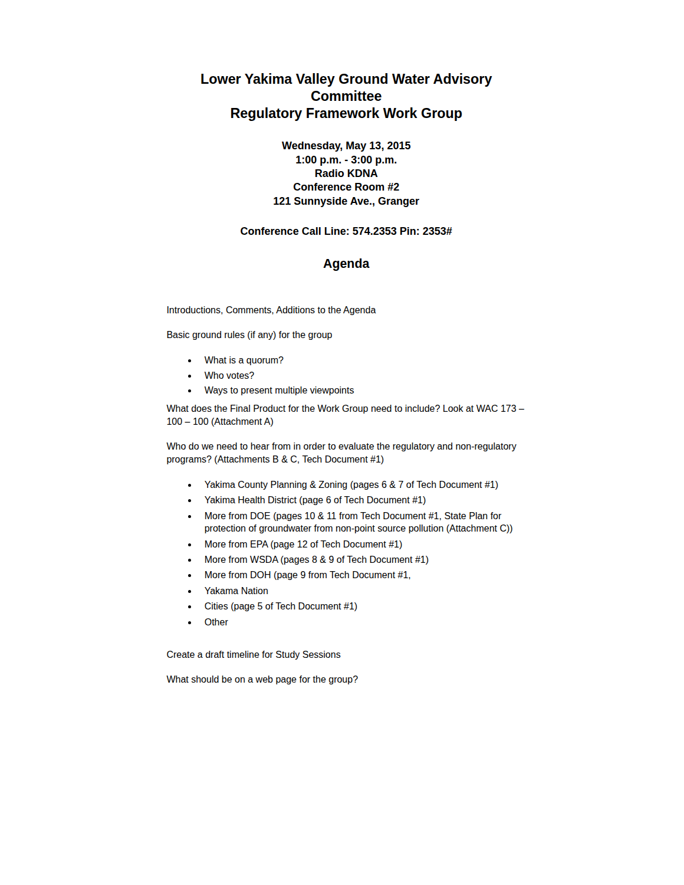Lower Yakima Valley Ground Water Advisory Committee
Regulatory Framework Work Group
Wednesday, May 13, 2015
1:00 p.m. - 3:00 p.m.
Radio KDNA
Conference Room #2
121 Sunnyside Ave., Granger
Conference Call Line: 574.2353 Pin: 2353#
Agenda
Introductions, Comments, Additions to the Agenda
Basic ground rules (if any) for the group
What is a quorum?
Who votes?
Ways to present multiple viewpoints
What does the Final Product for the Work Group need to include? Look at WAC 173 – 100 – 100 (Attachment A)
Who do we need to hear from in order to evaluate the regulatory and non-regulatory programs? (Attachments B & C, Tech Document #1)
Yakima County Planning & Zoning (pages 6 & 7 of Tech Document #1)
Yakima Health District (page 6 of Tech Document #1)
More from DOE (pages 10 & 11 from Tech Document #1, State Plan for protection of groundwater from non-point source pollution (Attachment C))
More from EPA (page 12 of Tech Document #1)
More from WSDA (pages 8 & 9 of Tech Document #1)
More from DOH (page 9 from Tech Document #1,
Yakama Nation
Cities (page 5 of Tech Document #1)
Other
Create a draft timeline for Study Sessions
What should be on a web page for the group?